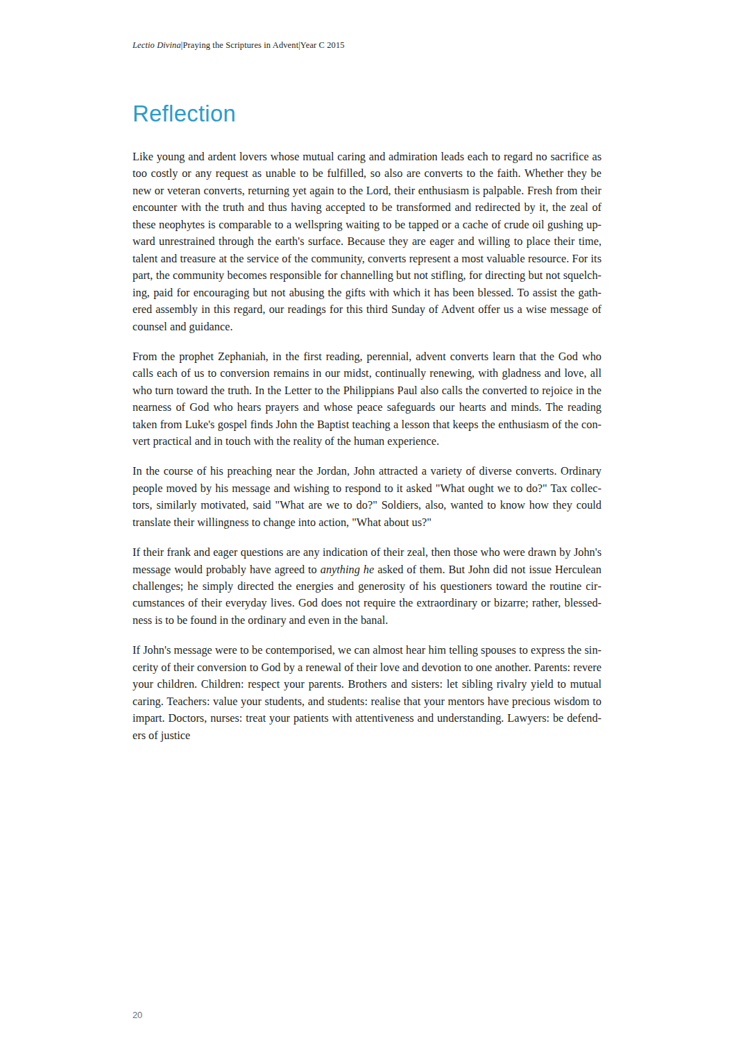Lectio Divina|Praying the Scriptures in Advent|Year C 2015
Reflection
Like young and ardent lovers whose mutual caring and admiration leads each to regard no sacrifice as too costly or any request as unable to be fulfilled, so also are converts to the faith. Whether they be new or veteran converts, returning yet again to the Lord, their enthusiasm is palpable. Fresh from their encounter with the truth and thus having accepted to be transformed and redirected by it, the zeal of these neophytes is comparable to a wellspring waiting to be tapped or a cache of crude oil gushing upward unrestrained through the earth's surface. Because they are eager and willing to place their time, talent and treasure at the service of the community, converts represent a most valuable resource. For its part, the community becomes responsible for channelling but not stifling, for directing but not squelching, paid for encouraging but not abusing the gifts with which it has been blessed. To assist the gathered assembly in this regard, our readings for this third Sunday of Advent offer us a wise message of counsel and guidance.
From the prophet Zephaniah, in the first reading, perennial, advent converts learn that the God who calls each of us to conversion remains in our midst, continually renewing, with gladness and love, all who turn toward the truth. In the Letter to the Philippians Paul also calls the converted to rejoice in the nearness of God who hears prayers and whose peace safeguards our hearts and minds. The reading taken from Luke's gospel finds John the Baptist teaching a lesson that keeps the enthusiasm of the convert practical and in touch with the reality of the human experience.
In the course of his preaching near the Jordan, John attracted a variety of diverse converts. Ordinary people moved by his message and wishing to respond to it asked "What ought we to do?" Tax collectors, similarly motivated, said "What are we to do?" Soldiers, also, wanted to know how they could translate their willingness to change into action, "What about us?"
If their frank and eager questions are any indication of their zeal, then those who were drawn by John's message would probably have agreed to anything he asked of them. But John did not issue Herculean challenges; he simply directed the energies and generosity of his questioners toward the routine circumstances of their everyday lives. God does not require the extraordinary or bizarre; rather, blessedness is to be found in the ordinary and even in the banal.
If John's message were to be contemporised, we can almost hear him telling spouses to express the sincerity of their conversion to God by a renewal of their love and devotion to one another. Parents: revere your children. Children: respect your parents. Brothers and sisters: let sibling rivalry yield to mutual caring. Teachers: value your students, and students: realise that your mentors have precious wisdom to impart. Doctors, nurses: treat your patients with attentiveness and understanding. Lawyers: be defenders of justice
20